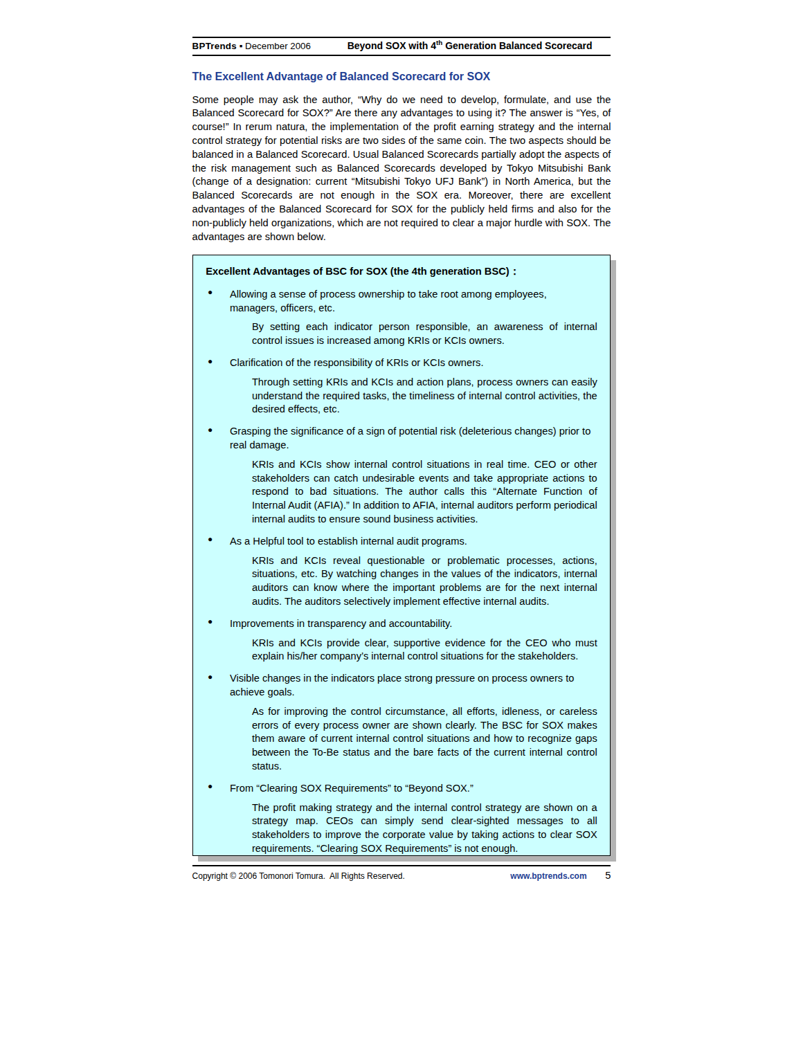| BPTrends ▪ December 2006 | Beyond SOX with 4 th Generation Balanced Scorecard |
The Excellent Advantage of Balanced Scorecard for SOX
Some people may ask the author, “Why do we need to develop, formulate, and use the Balanced Scorecard for SOX?” Are there any advantages to using it? The answer is “Yes, of course!” In rerum natura, the implementation of the profit earning strategy and the internal control strategy for potential risks are two sides of the same coin. The two aspects should be balanced in a Balanced Scorecard. Usual Balanced Scorecards partially adopt the aspects of the risk management such as Balanced Scorecards developed by Tokyo Mitsubishi Bank (change of a designation: current “Mitsubishi Tokyo UFJ Bank”) in North America, but the Balanced Scorecards are not enough in the SOX era. Moreover, there are excellent advantages of the Balanced Scorecard for SOX for the publicly held firms and also for the non-publicly held organizations, which are not required to clear a major hurdle with SOX. The advantages are shown below.
Excellent Advantages of BSC for SOX (the 4th generation BSC)：
Allowing a sense of process ownership to take root among employees, managers, officers, etc.
By setting each indicator person responsible, an awareness of internal control issues is increased among KRIs or KCIs owners.
Clarification of the responsibility of KRIs or KCIs owners.
Through setting KRIs and KCIs and action plans, process owners can easily understand the required tasks, the timeliness of internal control activities, the desired effects, etc.
Grasping the significance of a sign of potential risk (deleterious changes) prior to real damage.
KRIs and KCIs show internal control situations in real time. CEO or other stakeholders can catch undesirable events and take appropriate actions to respond to bad situations. The author calls this “Alternate Function of Internal Audit (AFIA).” In addition to AFIA, internal auditors perform periodical internal audits to ensure sound business activities.
As a Helpful tool to establish internal audit programs.
KRIs and KCIs reveal questionable or problematic processes, actions, situations, etc. By watching changes in the values of the indicators, internal auditors can know where the important problems are for the next internal audits. The auditors selectively implement effective internal audits.
Improvements in transparency and accountability.
KRIs and KCIs provide clear, supportive evidence for the CEO who must explain his/her company’s internal control situations for the stakeholders.
Visible changes in the indicators place strong pressure on process owners to achieve goals.
As for improving the control circumstance, all efforts, idleness, or careless errors of every process owner are shown clearly. The BSC for SOX makes them aware of current internal control situations and how to recognize gaps between the To-Be status and the bare facts of the current internal control status.
From “Clearing SOX Requirements” to “Beyond SOX.”
The profit making strategy and the internal control strategy are shown on a strategy map. CEOs can simply send clear-sighted messages to all stakeholders to improve the corporate value by taking actions to clear SOX requirements. “Clearing SOX Requirements” is not enough.
Ensuring the traceability of internal control processes and actions toward Kaizen for the next period.
All internal control processes and actions are recorded and visualized. CEOs can use the data to determine the better ways to continuously improve the internal control situations of his/her company as Kaizen.
| Copyright © 2006 Tomonori Tomura. All Rights Reserved. | www.bptrends.com | 5 |